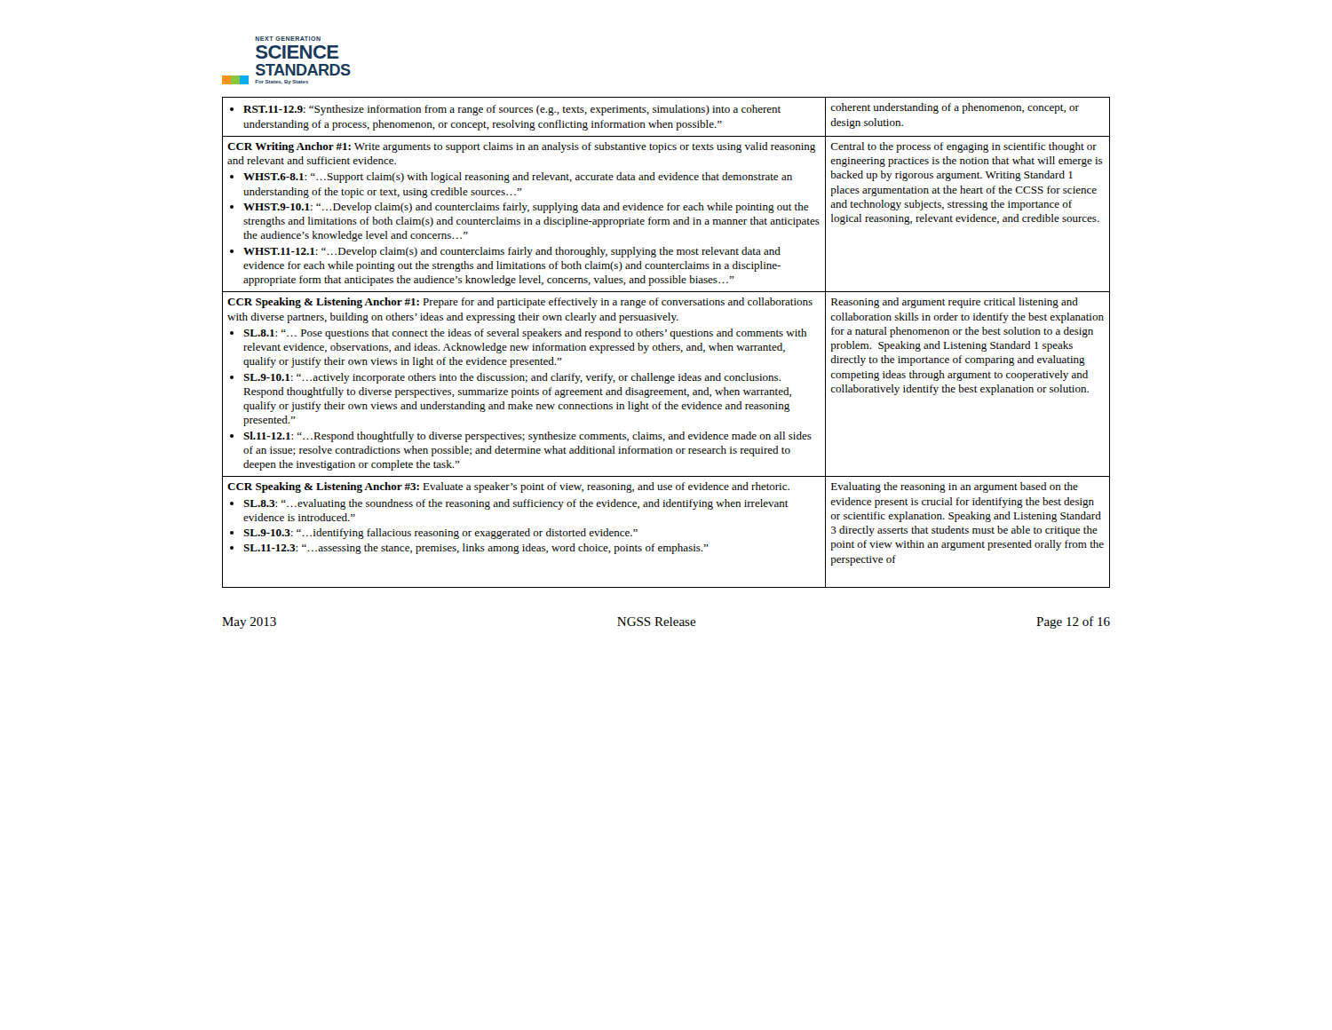NEXT GENERATION
SCIENCE
STANDARDS
For States, By States
| RST.11-12.9 : “Synthesize information from a range of sources (e.g., texts, experiments, simulations) into a coherent understanding of a process, phenomenon, or concept, resolving conflicting information when possible.” | coherent understanding of a phenomenon, concept, or design solution. |
| CCR Writing Anchor #1: Write arguments to support claims in an analysis of substantive topics or texts using valid reasoning and relevant and sufficient evidence. WHST.6-8.1 : “…Support claim(s) with logical reasoning and relevant, accurate data and evidence that demonstrate an understanding of the topic or text, using credible sources…” WHST.9-10.1 : “…Develop claim(s) and counterclaims fairly, supplying data and evidence for each while pointing out the strengths and limitations of both claim(s) and counterclaims in a discipline-appropriate form and in a manner that anticipates the audience’s knowledge level and concerns…” WHST.11-12.1 : “…Develop claim(s) and counterclaims fairly and thoroughly, supplying the most relevant data and evidence for each while pointing out the strengths and limitations of both claim(s) and counterclaims in a discipline-appropriate form that anticipates the audience’s knowledge level, concerns, values, and possible biases…” | Central to the process of engaging in scientific thought or engineering practices is the notion that what will emerge is backed up by rigorous argument. Writing Standard 1 places argumentation at the heart of the CCSS for science and technology subjects, stressing the importance of logical reasoning, relevant evidence, and credible sources. |
| CCR Speaking & Listening Anchor #1: Prepare for and participate effectively in a range of conversations and collaborations with diverse partners, building on others’ ideas and expressing their own clearly and persuasively. SL.8.1 : “… Pose questions that connect the ideas of several speakers and respond to others’ questions and comments with relevant evidence, observations, and ideas. Acknowledge new information expressed by others, and, when warranted, qualify or justify their own views in light of the evidence presented.” SL.9-10.1 : “…actively incorporate others into the discussion; and clarify, verify, or challenge ideas and conclusions. Respond thoughtfully to diverse perspectives, summarize points of agreement and disagreement, and, when warranted, qualify or justify their own views and understanding and make new connections in light of the evidence and reasoning presented.” Sl.11-12.1 : “…Respond thoughtfully to diverse perspectives; synthesize comments, claims, and evidence made on all sides of an issue; resolve contradictions when possible; and determine what additional information or research is required to deepen the investigation or complete the task.” | Reasoning and argument require critical listening and collaboration skills in order to identify the best explanation for a natural phenomenon or the best solution to a design problem. Speaking and Listening Standard 1 speaks directly to the importance of comparing and evaluating competing ideas through argument to cooperatively and collaboratively identify the best explanation or solution. |
| CCR Speaking & Listening Anchor #3: Evaluate a speaker’s point of view, reasoning, and use of evidence and rhetoric. SL.8.3 : “…evaluating the soundness of the reasoning and sufficiency of the evidence, and identifying when irrelevant evidence is introduced.” SL.9-10.3 : “…identifying fallacious reasoning or exaggerated or distorted evidence.” SL.11-12.3 : “…assessing the stance, premises, links among ideas, word choice, points of emphasis.” | Evaluating the reasoning in an argument based on the evidence present is crucial for identifying the best design or scientific explanation. Speaking and Listening Standard 3 directly asserts that students must be able to critique the point of view within an argument presented orally from the perspective of |
May 2013 NGSS Release Page 12 of 16